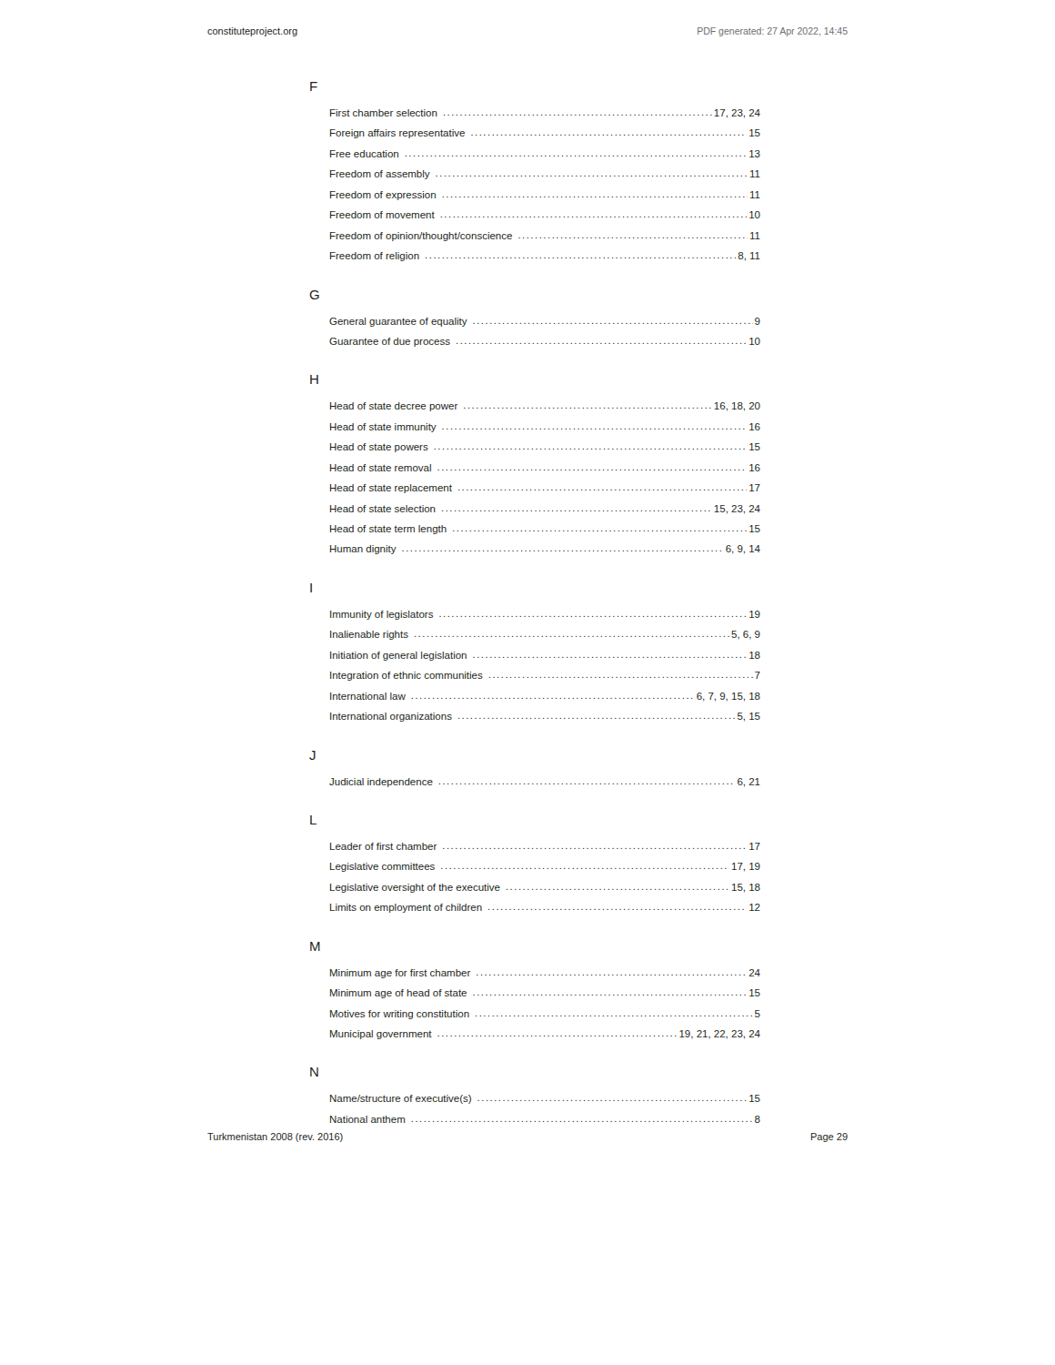constituteproject.org
PDF generated: 27 Apr 2022, 14:45
F
First chamber selection........................................................................................................... 17, 23, 24
Foreign affairs representative........................................................................................................... 15
Free education........................................................................................................... 13
Freedom of assembly........................................................................................................... 11
Freedom of expression........................................................................................................... 11
Freedom of movement........................................................................................................... 10
Freedom of opinion/thought/conscience........................................................................................................... 11
Freedom of religion........................................................................................................... 8, 11
G
General guarantee of equality........................................................................................................... 9
Guarantee of due process........................................................................................................... 10
H
Head of state decree power........................................................................................................... 16, 18, 20
Head of state immunity........................................................................................................... 16
Head of state powers........................................................................................................... 15
Head of state removal........................................................................................................... 16
Head of state replacement........................................................................................................... 17
Head of state selection........................................................................................................... 15, 23, 24
Head of state term length........................................................................................................... 15
Human dignity........................................................................................................... 6, 9, 14
I
Immunity of legislators........................................................................................................... 19
Inalienable rights........................................................................................................... 5, 6, 9
Initiation of general legislation........................................................................................................... 18
Integration of ethnic communities........................................................................................................... 7
International law........................................................................................................... 6, 7, 9, 15, 18
International organizations........................................................................................................... 5, 15
J
Judicial independence........................................................................................................... 6, 21
L
Leader of first chamber........................................................................................................... 17
Legislative committees........................................................................................................... 17, 19
Legislative oversight of the executive........................................................................................................... 15, 18
Limits on employment of children........................................................................................................... 12
M
Minimum age for first chamber........................................................................................................... 24
Minimum age of head of state........................................................................................................... 15
Motives for writing constitution........................................................................................................... 5
Municipal government........................................................................................................... 19, 21, 22, 23, 24
N
Name/structure of executive(s)........................................................................................................... 15
National anthem........................................................................................................... 8
Turkmenistan 2008 (rev. 2016)
Page 29